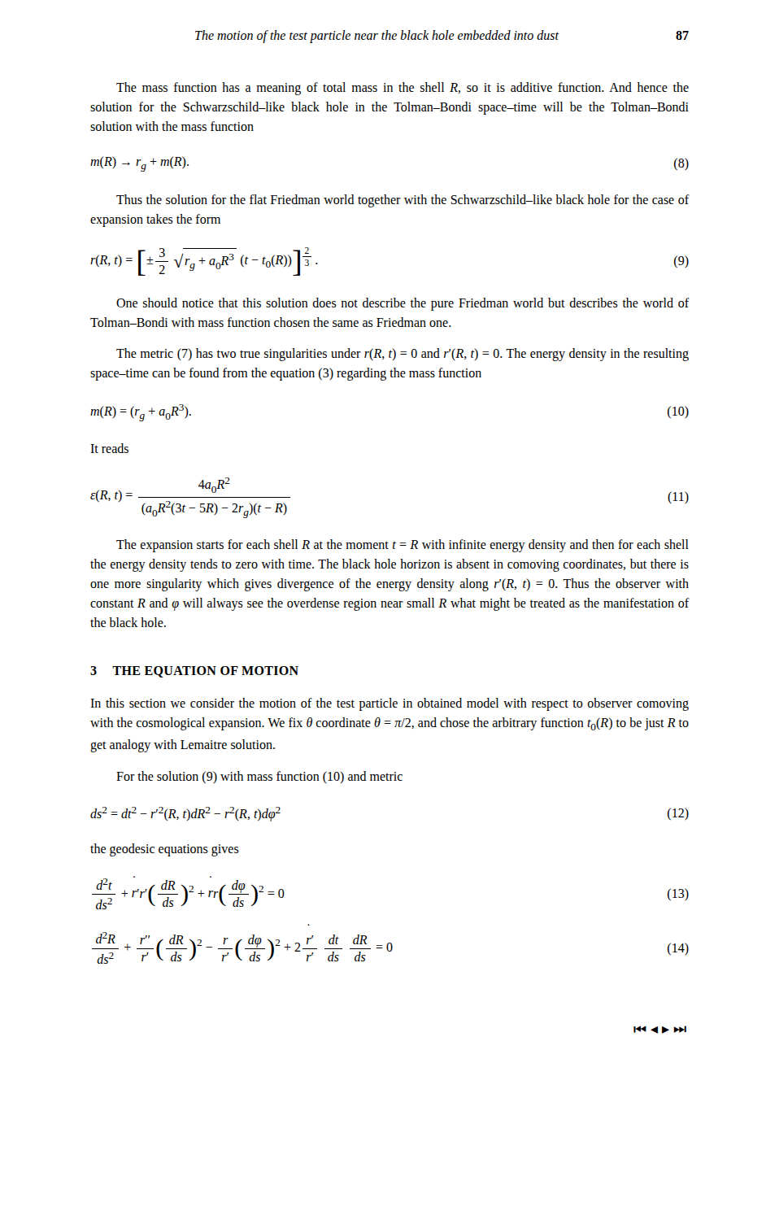The motion of the test particle near the black hole embedded into dust
87
The mass function has a meaning of total mass in the shell R, so it is additive function. And hence the solution for the Schwarzschild–like black hole in the Tolman–Bondi space–time will be the Tolman–Bondi solution with the mass function
m(R) → rg + m(R).
(8)
Thus the solution for the flat Friedman world together with the Schwarzschild–like black hole for the case of expansion takes the form
r(R, t) = [±32 √rg + a0R3 (t − t0(R))] 23 .
(9)
One should notice that this solution does not describe the pure Friedman world but describes the world of Tolman–Bondi with mass function chosen the same as Friedman one.
The metric (7) has two true singularities under r(R, t) = 0 and r′(R, t) = 0. The energy density in the resulting space–time can be found from the equation (3) regarding the mass function
m(R) = (rg + a0R3).
(10)
It reads
ε(R, t) = 4a0R2 (a0R2(3t − 5R) − 2rg)(t − R)
(11)
The expansion starts for each shell R at the moment t = R with infinite energy density and then for each shell the energy density tends to zero with time. The black hole horizon is absent in comoving coordinates, but there is one more singularity which gives divergence of the energy density along r′(R, t) = 0. Thus the observer with constant R and φ will always see the overdense region near small R what might be treated as the manifestation of the black hole.
3 The equation of motion
In this section we consider the motion of the test particle in obtained model with respect to observer comoving with the cosmological expansion. We fix θ coordinate θ = π/2, and chose the arbitrary function t0(R) to be just R to get analogy with Lemaitre solution.
For the solution (9) with mass function (10) and metric
ds2 = dt2 − r′2(R, t)dR2 − r2(R, t)dφ2
(12)
the geodesic equations gives
d2t ds2 + r′r′(dR ds)2 + rr(dφ ds)2 = 0
(13)
d2R ds2 + r′′r′(dR ds)2 − rr′(dφ ds)2 + 2r′r′ dt ds dR ds = 0
(14)
⏮◂▸⏭